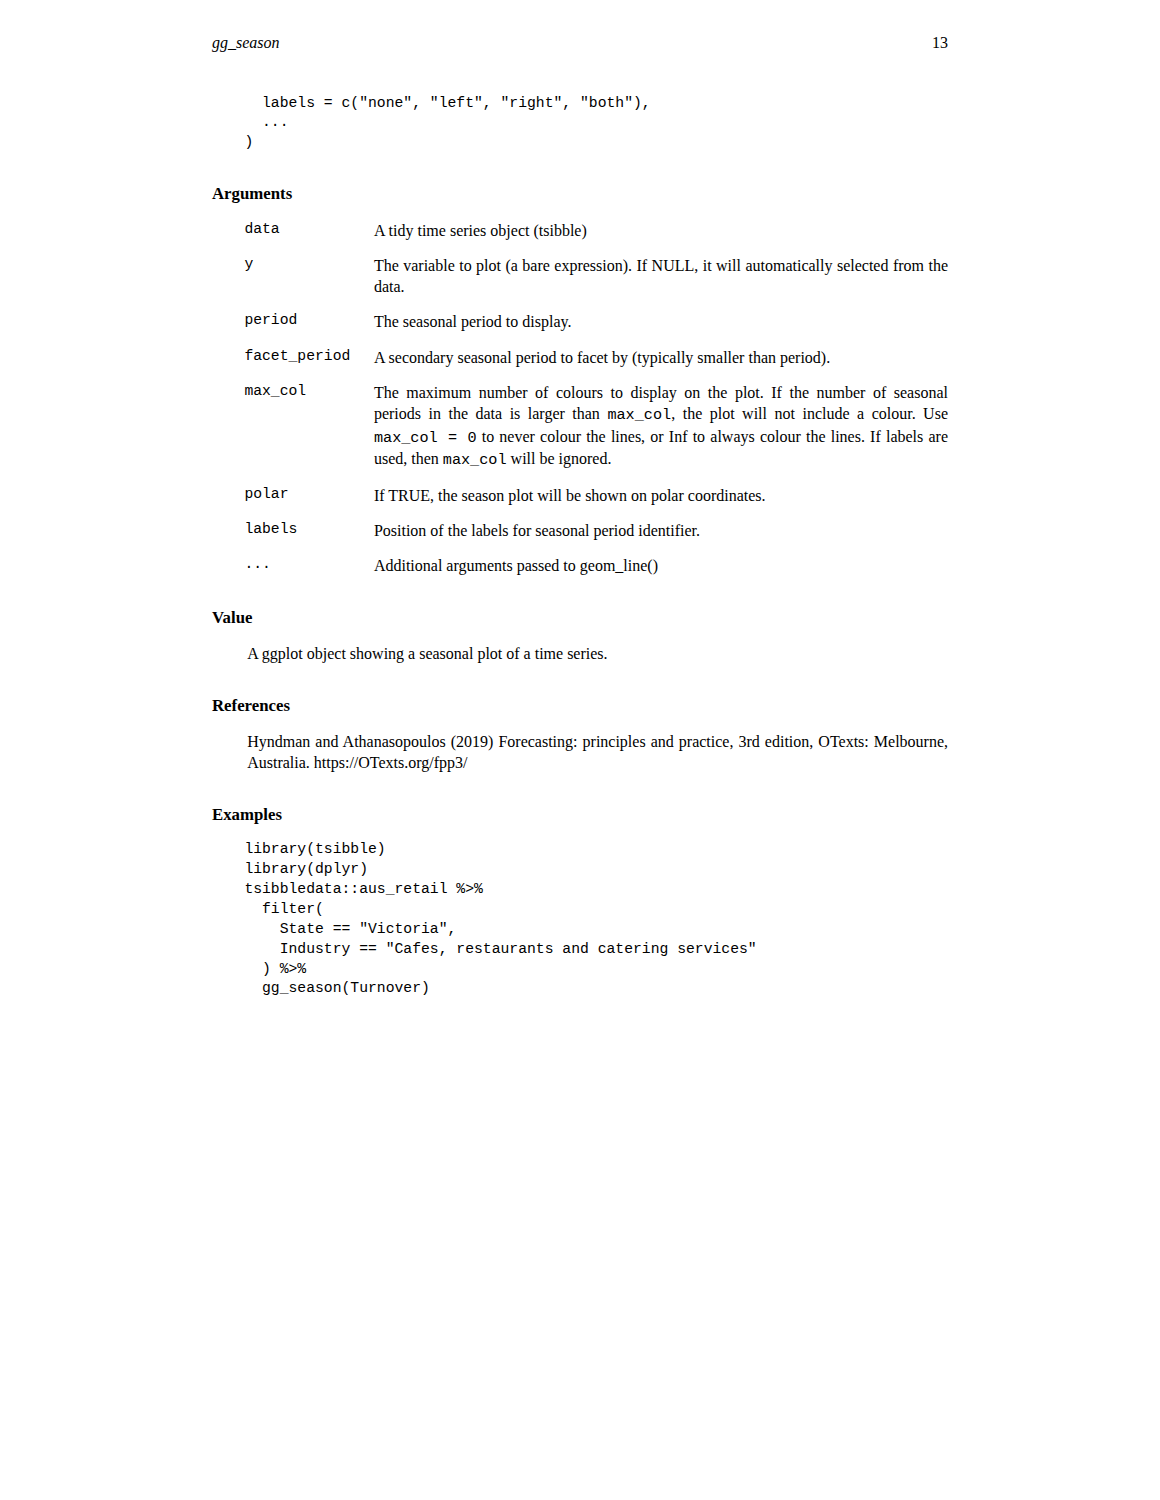gg_season 13
  labels = c("none", "left", "right", "both"),
  ...
)
Arguments
data
A tidy time series object (tsibble)
y
The variable to plot (a bare expression). If NULL, it will automatically selected from the data.
period
The seasonal period to display.
facet_period
A secondary seasonal period to facet by (typically smaller than period).
max_col
The maximum number of colours to display on the plot. If the number of seasonal periods in the data is larger than max_col, the plot will not include a colour. Use max_col = 0 to never colour the lines, or Inf to always colour the lines. If labels are used, then max_col will be ignored.
polar
If TRUE, the season plot will be shown on polar coordinates.
labels
Position of the labels for seasonal period identifier.
...
Additional arguments passed to geom_line()
Value
A ggplot object showing a seasonal plot of a time series.
References
Hyndman and Athanasopoulos (2019) Forecasting: principles and practice, 3rd edition, OTexts: Melbourne, Australia. https://OTexts.org/fpp3/
Examples
library(tsibble)
library(dplyr)
tsibbledata::aus_retail %>%
  filter(
    State == "Victoria",
    Industry == "Cafes, restaurants and catering services"
  ) %>%
  gg_season(Turnover)